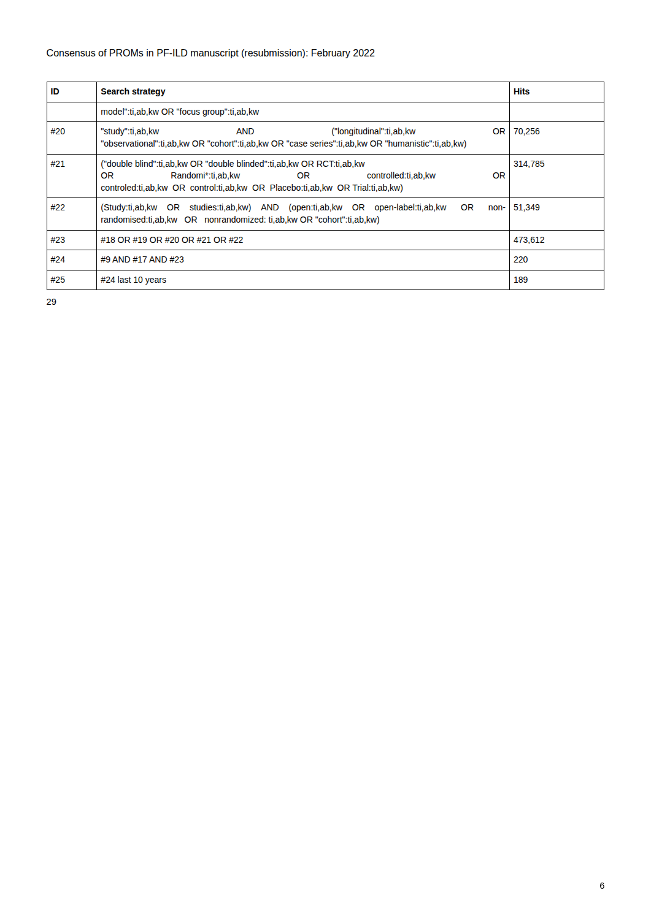Consensus of PROMs in PF-ILD manuscript (resubmission): February 2022
| ID | Search strategy | Hits |
| --- | --- | --- |
| | model":ti,ab,kw OR "focus group":ti,ab,kw | |
| #20 | "study":ti,ab,kw AND ("longitudinal":ti,ab,kw OR "observational":ti,ab,kw OR "cohort":ti,ab,kw OR "case series":ti,ab,kw OR "humanistic":ti,ab,kw) | 70,256 |
| #21 | ("double blind":ti,ab,kw OR "double blinded":ti,ab,kw OR RCT:ti,ab,kw OR Randomi*:ti,ab,kw OR controlled:ti,ab,kw OR controled:ti,ab,kw OR control:ti,ab,kw OR Placebo:ti,ab,kw OR Trial:ti,ab,kw) | 314,785 |
| #22 | (Study:ti,ab,kw OR studies:ti,ab,kw) AND (open:ti,ab,kw OR open-label:ti,ab,kw OR non-randomised:ti,ab,kw OR nonrandomized: ti,ab,kw OR "cohort":ti,ab,kw) | 51,349 |
| #23 | #18 OR #19 OR #20 OR #21 OR #22 | 473,612 |
| #24 | #9 AND #17 AND #23 | 220 |
| #25 | #24 last 10 years | 189 |
29
6